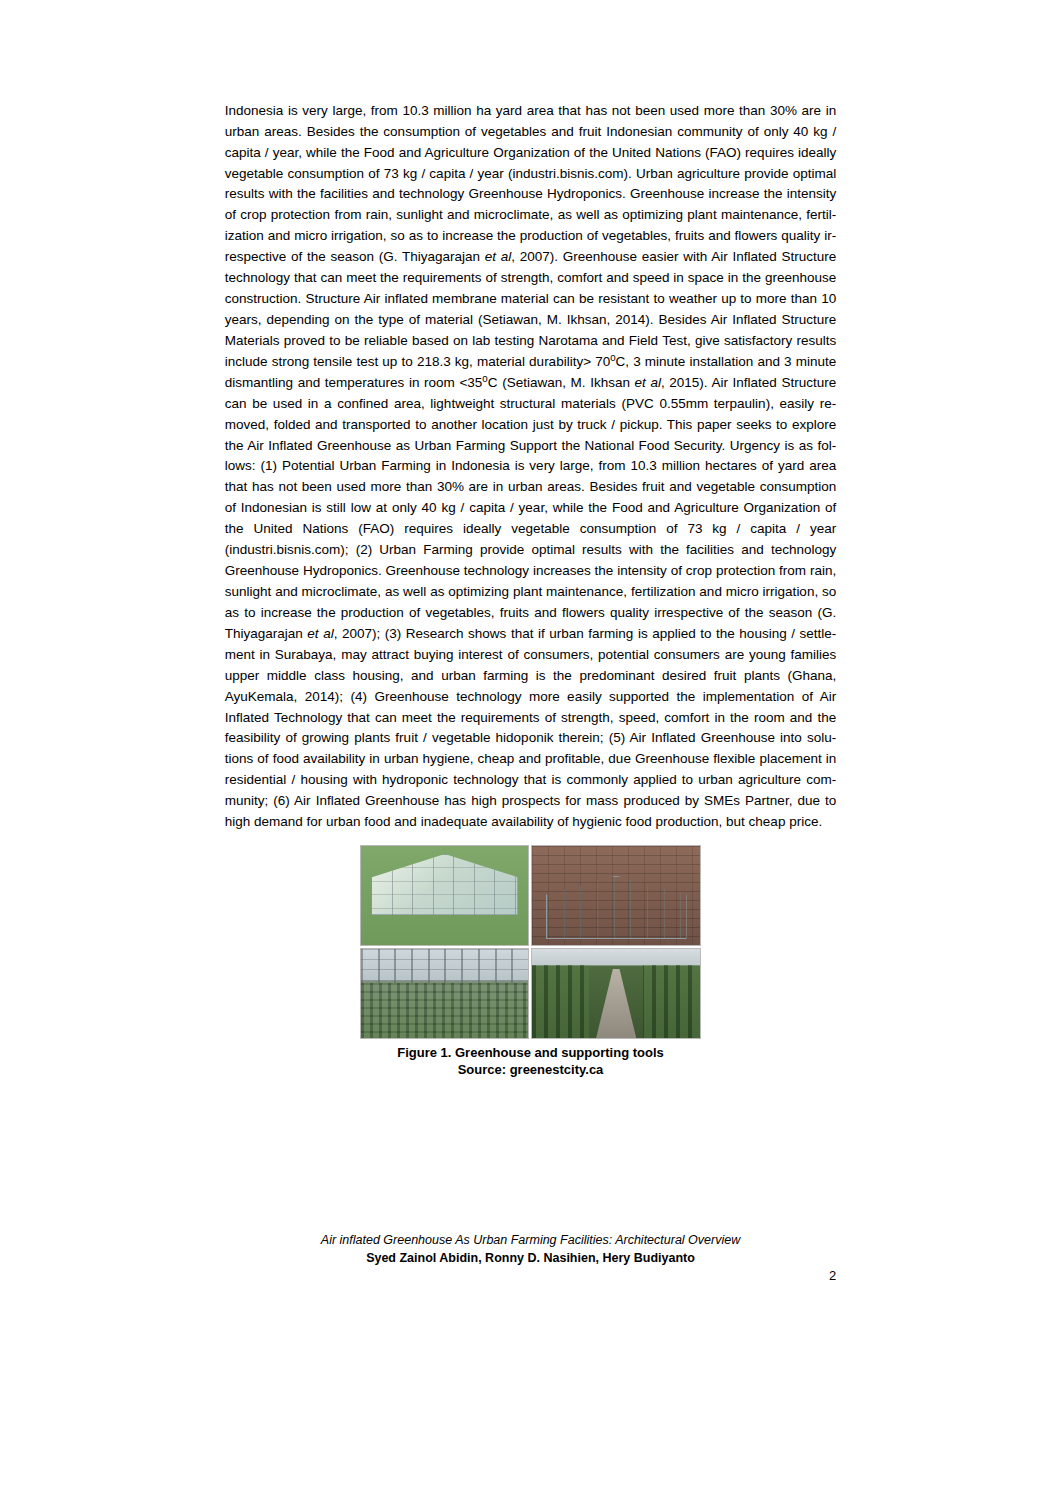Indonesia is very large, from 10.3 million ha yard area that has not been used more than 30% are in urban areas. Besides the consumption of vegetables and fruit Indonesian community of only 40 kg / capita / year, while the Food and Agriculture Organization of the United Nations (FAO) requires ideally vegetable consumption of 73 kg / capita / year (industri.bisnis.com). Urban agriculture provide optimal results with the facilities and technology Greenhouse Hydroponics. Greenhouse increase the intensity of crop protection from rain, sunlight and microclimate, as well as optimizing plant maintenance, fertilization and micro irrigation, so as to increase the production of vegetables, fruits and flowers quality irrespective of the season (G. Thiyagarajan et al, 2007). Greenhouse easier with Air Inflated Structure technology that can meet the requirements of strength, comfort and speed in space in the greenhouse construction. Structure Air inflated membrane material can be resistant to weather up to more than 10 years, depending on the type of material (Setiawan, M. Ikhsan, 2014). Besides Air Inflated Structure Materials proved to be reliable based on lab testing Narotama and Field Test, give satisfactory results include strong tensile test up to 218.3 kg, material durability> 700C, 3 minute installation and 3 minute dismantling and temperatures in room <350C (Setiawan, M. Ikhsan et al, 2015). Air Inflated Structure can be used in a confined area, lightweight structural materials (PVC 0.55mm terpaulin), easily removed, folded and transported to another location just by truck / pickup. This paper seeks to explore the Air Inflated Greenhouse as Urban Farming Support the National Food Security. Urgency is as follows: (1) Potential Urban Farming in Indonesia is very large, from 10.3 million hectares of yard area that has not been used more than 30% are in urban areas. Besides fruit and vegetable consumption of Indonesian is still low at only 40 kg / capita / year, while the Food and Agriculture Organization of the United Nations (FAO) requires ideally vegetable consumption of 73 kg / capita / year (industri.bisnis.com); (2) Urban Farming provide optimal results with the facilities and technology Greenhouse Hydroponics. Greenhouse technology increases the intensity of crop protection from rain, sunlight and microclimate, as well as optimizing plant maintenance, fertilization and micro irrigation, so as to increase the production of vegetables, fruits and flowers quality irrespective of the season (G. Thiyagarajan et al, 2007); (3) Research shows that if urban farming is applied to the housing / settlement in Surabaya, may attract buying interest of consumers, potential consumers are young families upper middle class housing, and urban farming is the predominant desired fruit plants (Ghana, AyuKemala, 2014); (4) Greenhouse technology more easily supported the implementation of Air Inflated Technology that can meet the requirements of strength, speed, comfort in the room and the feasibility of growing plants fruit / vegetable hidoponik therein; (5) Air Inflated Greenhouse into solutions of food availability in urban hygiene, cheap and profitable, due Greenhouse flexible placement in residential / housing with hydroponic technology that is commonly applied to urban agriculture community; (6) Air Inflated Greenhouse has high prospects for mass produced by SMEs Partner, due to high demand for urban food and inadequate availability of hygienic food production, but cheap price.
Figure 1. Greenhouse and supporting tools
Source: greenestcity.ca
Air inflated Greenhouse As Urban Farming Facilities: Architectural Overview
Syed Zainol Abidin, Ronny D. Nasihien, Hery Budiyanto
2